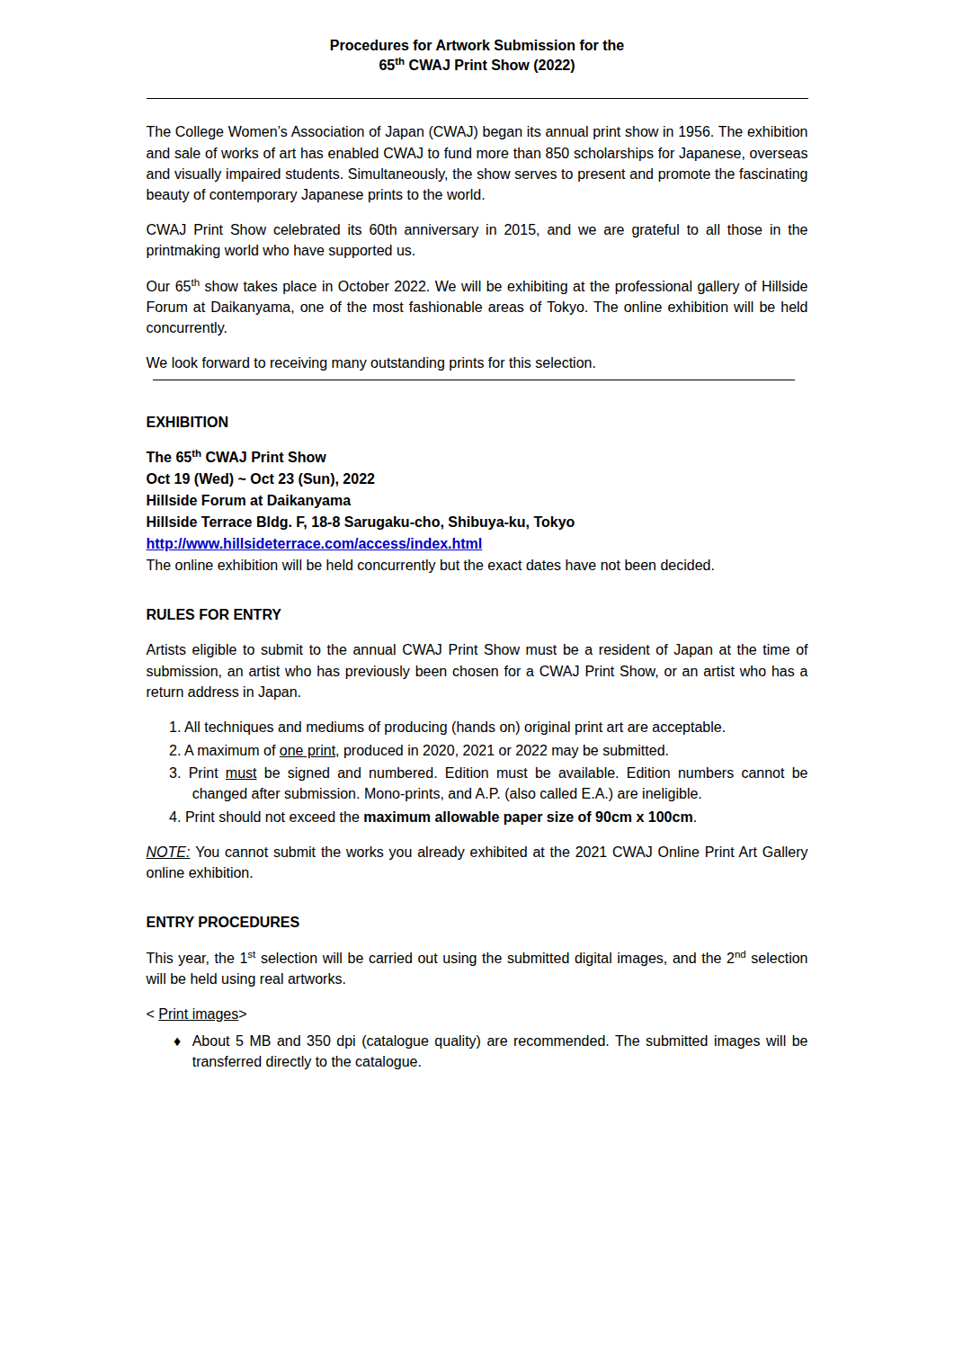Procedures for Artwork Submission for the
65th CWAJ Print Show (2022)
The College Women’s Association of Japan (CWAJ) began its annual print show in 1956. The exhibition and sale of works of art has enabled CWAJ to fund more than 850 scholarships for Japanese, overseas and visually impaired students. Simultaneously, the show serves to present and promote the fascinating beauty of contemporary Japanese prints to the world.
CWAJ Print Show celebrated its 60th anniversary in 2015, and we are grateful to all those in the printmaking world who have supported us.
Our 65th show takes place in October 2022. We will be exhibiting at the professional gallery of Hillside Forum at Daikanyama, one of the most fashionable areas of Tokyo. The online exhibition will be held concurrently.
We look forward to receiving many outstanding prints for this selection.
EXHIBITION
The 65th CWAJ Print Show
Oct 19 (Wed) ~ Oct 23 (Sun), 2022
Hillside Forum at Daikanyama
Hillside Terrace Bldg. F, 18-8 Sarugaku-cho, Shibuya-ku, Tokyo
http://www.hillsideterrace.com/access/index.html
The online exhibition will be held concurrently but the exact dates have not been decided.
RULES FOR ENTRY
Artists eligible to submit to the annual CWAJ Print Show must be a resident of Japan at the time of submission, an artist who has previously been chosen for a CWAJ Print Show, or an artist who has a return address in Japan.
1. All techniques and mediums of producing (hands on) original print art are acceptable.
2. A maximum of one print, produced in 2020, 2021 or 2022 may be submitted.
3. Print must be signed and numbered. Edition must be available. Edition numbers cannot be changed after submission. Mono-prints, and A.P. (also called E.A.) are ineligible.
4. Print should not exceed the maximum allowable paper size of 90cm x 100cm.
NOTE: You cannot submit the works you already exhibited at the 2021 CWAJ Online Print Art Gallery online exhibition.
ENTRY PROCEDURES
This year, the 1st selection will be carried out using the submitted digital images, and the 2nd selection will be held using real artworks.
< Print images>
About 5 MB and 350 dpi (catalogue quality) are recommended. The submitted images will be transferred directly to the catalogue.